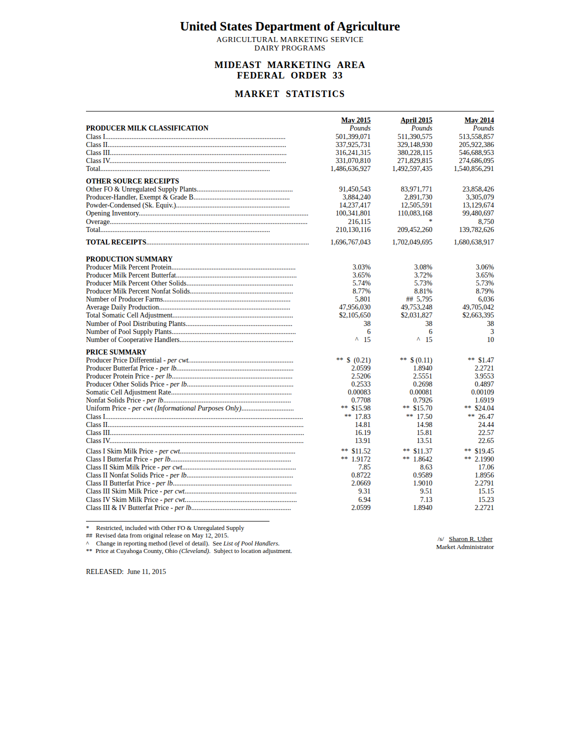United States Department of Agriculture
AGRICULTURAL MARKETING SERVICE
DAIRY PROGRAMS
MIDEAST MARKETING AREA
FEDERAL ORDER 33
MARKET STATISTICS
| | May 2015 | April 2015 | May 2014 |
| PRODUCER MILK CLASSIFICATION | Pounds | Pounds | Pounds |
| Class I ....................................................................................................... | 501,399,071 | 511,390,575 | 513,558,857 |
| Class II ...................................................................................................... | 337,925,731 | 329,148,930 | 205,922,386 |
| Class III ..................................................................................................... | 316,241,315 | 380,228,115 | 546,688,953 |
| Class IV ..................................................................................................... | 331,070,810 | 271,829,815 | 274,686,095 |
| Total ................................................................................................. | 1,486,636,927 | 1,492,597,435 | 1,540,856,291 |
| OTHER SOURCE RECEIPTS | | | |
| Other FO & Unregulated Supply Plants ....................................................... | 91,450,543 | 83,971,771 | 23,858,426 |
| Producer-Handler, Exempt & Grade B ....................................................... | 3,884,240 | 2,891,730 | 3,305,079 |
| Powder-Condensed (Sk. Equiv.) ................................................................. | 14,237,417 | 12,505,591 | 13,129,674 |
| Opening Inventory ................................................................................................. | 100,341,801 | 110,083,168 | 99,480,697 |
| Overage ................................................................................................................. | 216,115 | * | 8,750 |
| Total ................................................................................................. | 210,130,116 | 209,452,260 | 139,782,626 |
| TOTAL RECEIPTS ............................................................................................. | 1,696,767,043 | 1,702,049,695 | 1,680,638,917 |
| PRODUCTION SUMMARY | | | |
| Producer Milk Percent Protein ....................................................................... | 3.03% | 3.08% | 3.06% |
| Producer Milk Percent Butterfat ..................................................................... | 3.65% | 3.72% | 3.65% |
| Producer Milk Percent Other Solids ............................................................. | 5.74% | 5.73% | 5.73% |
| Producer Milk Percent Nonfat Solids ........................................................... | 8.77% | 8.81% | 8.79% |
| Number of Producer Farms ......................................................................... | 5,801 | ## 5,795 | 6,036 |
| Average Daily Production ........................................................................... | 47,956,030 | 49,753,248 | 49,705,042 |
| Total Somatic Cell Adjustment ..................................................................... | $2,105,650 | $2,031,827 | $2,663,395 |
| Number of Pool Distributing Plants ............................................................. | 38 | 38 | 38 |
| Number of Pool Supply Plants ....................................................................... | 6 | 6 | 3 |
| Number of Cooperative Handlers ................................................................. | ^ 15 | ^ 15 | 10 |
| PRICE SUMMARY | | | |
| Producer Price Differential - per cwt. ........................................................... | ** $ (0.21) | ** $ (0.11) | ** $1.47 |
| Producer Butterfat Price - per lb. .................................................................. | 2.0599 | 1.8940 | 2.2721 |
| Producer Protein Price - per lb ..................................................................... | 2.5206 | 2.5551 | 3.9553 |
| Producer Other Solids Price - per lb ............................................................. | 0.2533 | 0.2698 | 0.4897 |
| Somatic Cell Adjustment Rate ..................................................................... | 0.00083 | 0.00081 | 0.00109 |
| Nonfat Solids Price - per lb ......................................................................... | 0.7708 | 0.7926 | 1.6919 |
| Uniform Price - per cwt (Informational Purposes Only) .............................. | ** $15.98 | ** $15.70 | ** $24.04 |
| Class I ................................................................................................................. | ** 17.83 | ** 17.50 | ** 26.47 |
| Class II ................................................................................................................ | 14.81 | 14.98 | 24.44 |
| Class III ............................................................................................................... | 16.19 | 15.81 | 22.57 |
| Class IV ............................................................................................................... | 13.91 | 13.51 | 22.65 |
| Class I Skim Milk Price - per cwt .................................................................. | ** $11.52 | ** $11.37 | ** $19.45 |
| Class I Butterfat Price - per lb ..................................................................... | ** 1.9172 | ** 1.8642 | ** 2.1990 |
| Class II Skim Milk Price - per cwt ................................................................. | 7.85 | 8.63 | 17.06 |
| Class II Nonfat Solids Price - per lb ............................................................. | 0.8722 | 0.9589 | 1.8956 |
| Class II Butterfat Price - per lb .................................................................... | 2.0669 | 1.9010 | 2.2791 |
| Class III Skim Milk Price - per cwt ................................................................ | 9.31 | 9.51 | 15.15 |
| Class IV Skim Milk Price - per cwt. ............................................................... | 6.94 | 7.13 | 15.23 |
| Class III & IV Butterfat Price - per lb ......................................................... | 2.0599 | 1.8940 | 2.2721 |
* Restricted, included with Other FO & Unregulated Supply
## Revised data from original release on May 12, 2015.
^ Change in reporting method (level of detail). See List of Pool Handlers.
** Price at Cuyahoga County, Ohio (Cleveland). Subject to location adjustment.
/s/ Sharon R. Uther
Market Administrator
RELEASED: June 11, 2015